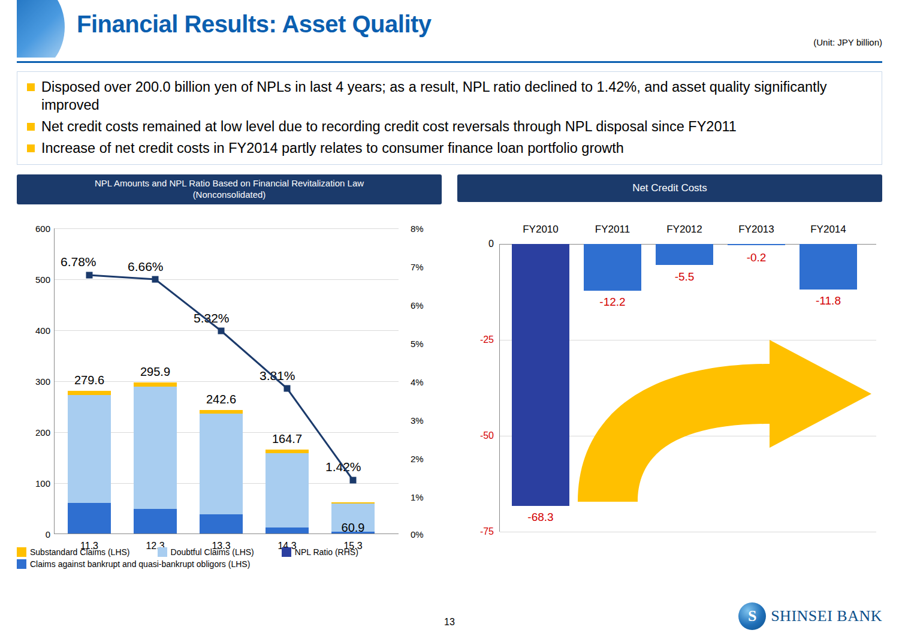Financial Results: Asset Quality
(Unit: JPY billion)
Disposed over 200.0 billion yen of NPLs in last 4 years; as a result, NPL ratio declined to 1.42%, and asset quality significantly improved
Net credit costs remained at low level due to recording credit cost reversals through NPL disposal since FY2011
Increase of net credit costs in FY2014 partly relates to consumer finance loan portfolio growth
NPL Amounts and NPL Ratio Based on Financial Revitalization Law
(Nonconsolidated)
600
500
400
300
200
100
0
8%
7%
6%
5%
4%
3%
2%
1%
0%
279.6
11.3
295.9
12.3
242.6
13.3
164.7
14.3
60.9
15.3
6.78%
6.66%
5.32%
3.81%
1.42%
Substandard Claims (LHS) Doubtful Claims (LHS) NPL Ratio (RHS)
Claims against bankrupt and quasi-bankrupt obligors (LHS)
Net Credit Costs
0
-25
-50
-75
FY2010
-68.3
FY2011
-12.2
FY2012
-5.5
FY2013
-0.2
FY2014
-11.8
13
SHINSEI BANK